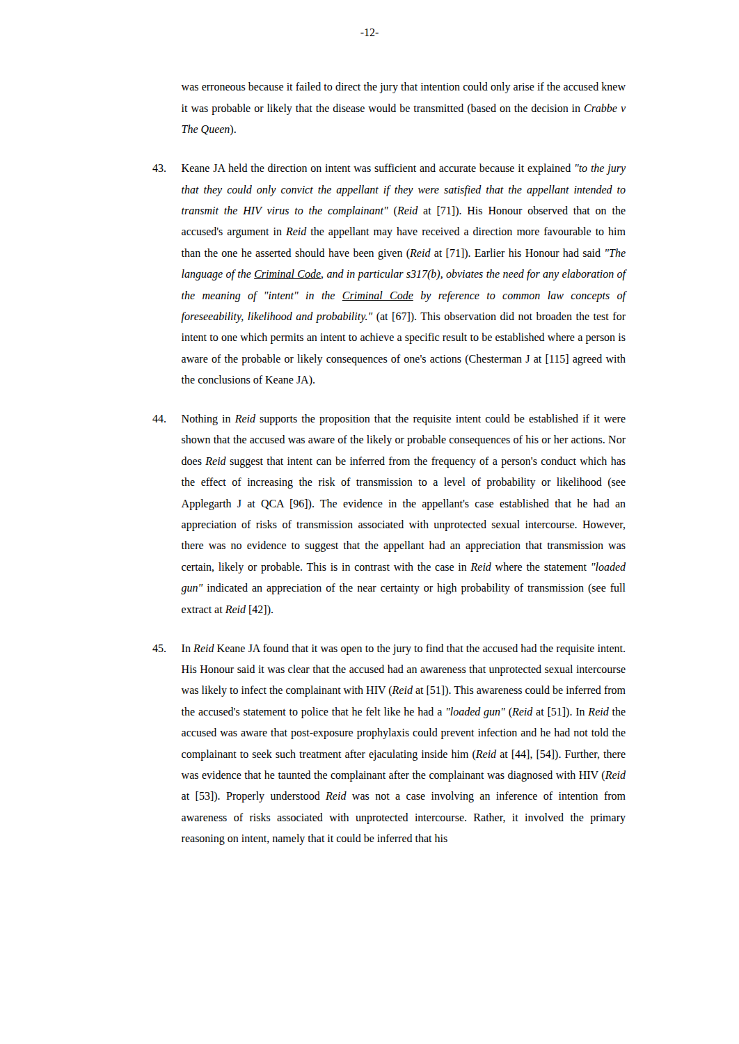-12-
was erroneous because it failed to direct the jury that intention could only arise if the accused knew it was probable or likely that the disease would be transmitted (based on the decision in Crabbe v The Queen).
43.
Keane JA held the direction on intent was sufficient and accurate because it explained "to the jury that they could only convict the appellant if they were satisfied that the appellant intended to transmit the HIV virus to the complainant" (Reid at [71]). His Honour observed that on the accused's argument in Reid the appellant may have received a direction more favourable to him than the one he asserted should have been given (Reid at [71]). Earlier his Honour had said "The language of the Criminal Code, and in particular s317(b), obviates the need for any elaboration of the meaning of "intent" in the Criminal Code by reference to common law concepts of foreseeability, likelihood and probability." (at [67]). This observation did not broaden the test for intent to one which permits an intent to achieve a specific result to be established where a person is aware of the probable or likely consequences of one's actions (Chesterman J at [115] agreed with the conclusions of Keane JA).
44.
Nothing in Reid supports the proposition that the requisite intent could be established if it were shown that the accused was aware of the likely or probable consequences of his or her actions. Nor does Reid suggest that intent can be inferred from the frequency of a person's conduct which has the effect of increasing the risk of transmission to a level of probability or likelihood (see Applegarth J at QCA [96]). The evidence in the appellant's case established that he had an appreciation of risks of transmission associated with unprotected sexual intercourse. However, there was no evidence to suggest that the appellant had an appreciation that transmission was certain, likely or probable. This is in contrast with the case in Reid where the statement "loaded gun" indicated an appreciation of the near certainty or high probability of transmission (see full extract at Reid [42]).
45.
In Reid Keane JA found that it was open to the jury to find that the accused had the requisite intent. His Honour said it was clear that the accused had an awareness that unprotected sexual intercourse was likely to infect the complainant with HIV (Reid at [51]). This awareness could be inferred from the accused's statement to police that he felt like he had a "loaded gun" (Reid at [51]). In Reid the accused was aware that post-exposure prophylaxis could prevent infection and he had not told the complainant to seek such treatment after ejaculating inside him (Reid at [44], [54]). Further, there was evidence that he taunted the complainant after the complainant was diagnosed with HIV (Reid at [53]). Properly understood Reid was not a case involving an inference of intention from awareness of risks associated with unprotected intercourse. Rather, it involved the primary reasoning on intent, namely that it could be inferred that his